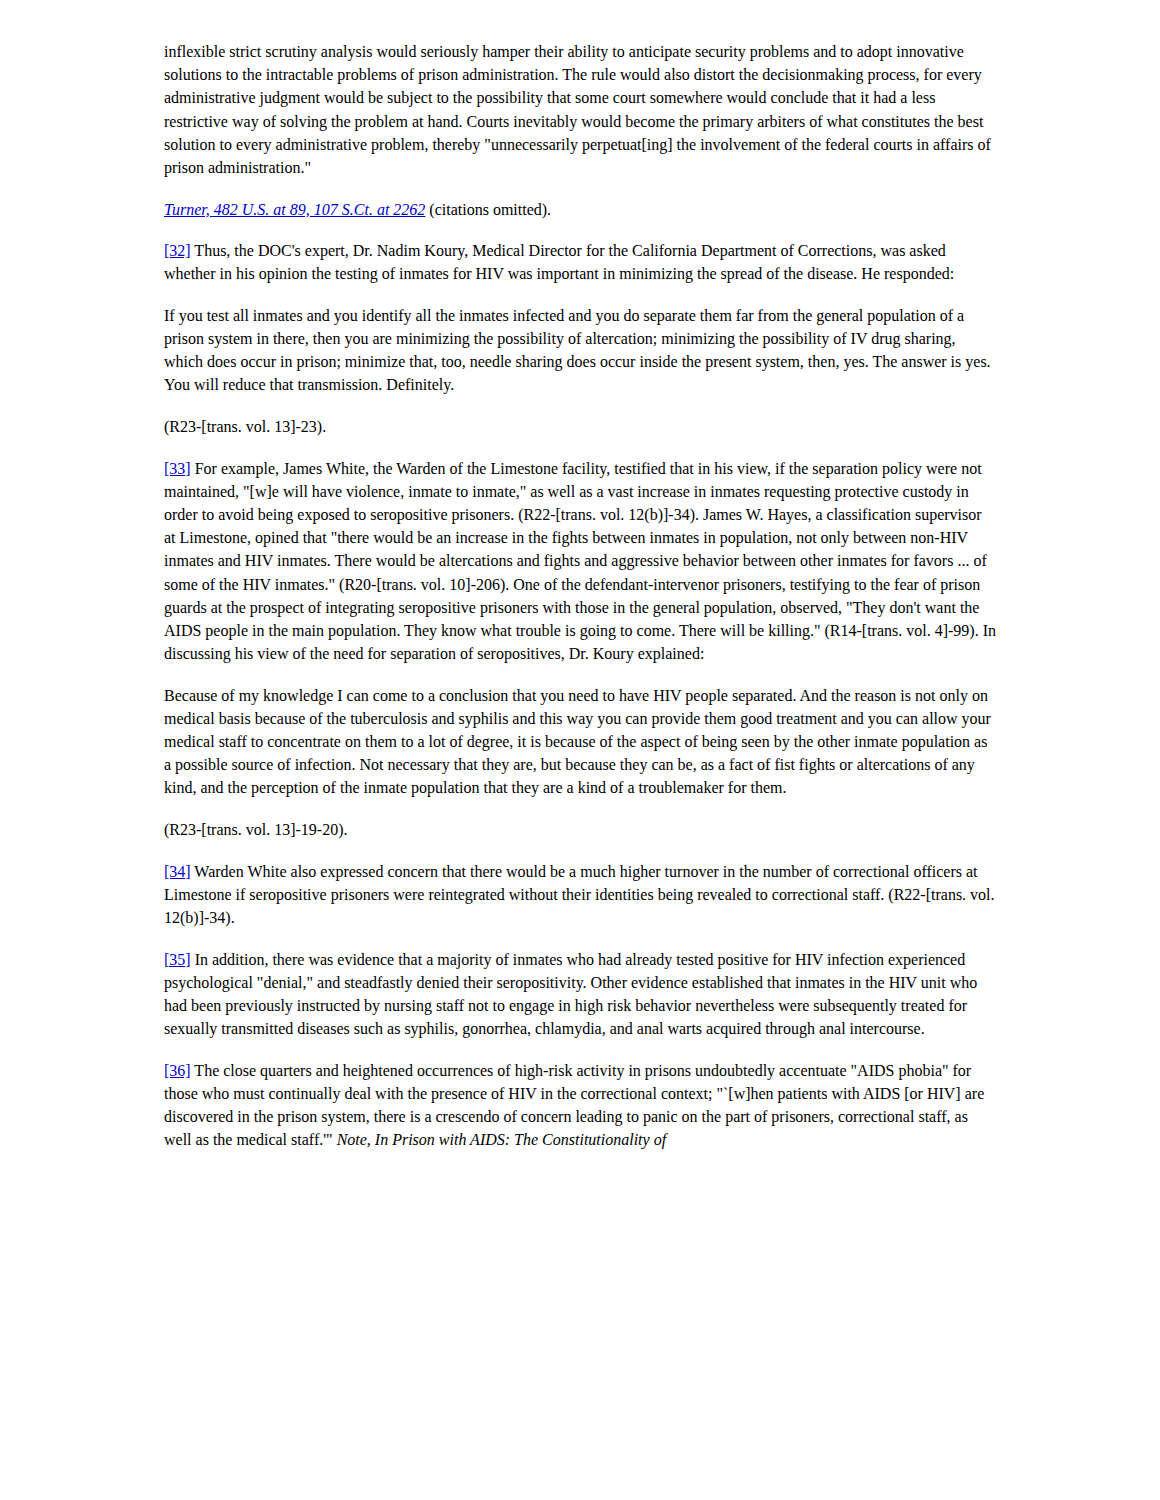inflexible strict scrutiny analysis would seriously hamper their ability to anticipate security problems and to adopt innovative solutions to the intractable problems of prison administration. The rule would also distort the decisionmaking process, for every administrative judgment would be subject to the possibility that some court somewhere would conclude that it had a less restrictive way of solving the problem at hand. Courts inevitably would become the primary arbiters of what constitutes the best solution to every administrative problem, thereby "unnecessarily perpetuat[ing] the involvement of the federal courts in affairs of prison administration."
Turner, 482 U.S. at 89, 107 S.Ct. at 2262 (citations omitted).
[32] Thus, the DOC's expert, Dr. Nadim Koury, Medical Director for the California Department of Corrections, was asked whether in his opinion the testing of inmates for HIV was important in minimizing the spread of the disease. He responded:
If you test all inmates and you identify all the inmates infected and you do separate them far from the general population of a prison system in there, then you are minimizing the possibility of altercation; minimizing the possibility of IV drug sharing, which does occur in prison; minimize that, too, needle sharing does occur inside the present system, then, yes. The answer is yes. You will reduce that transmission. Definitely.
(R23-[trans. vol. 13]-23).
[33] For example, James White, the Warden of the Limestone facility, testified that in his view, if the separation policy were not maintained, "[w]e will have violence, inmate to inmate," as well as a vast increase in inmates requesting protective custody in order to avoid being exposed to seropositive prisoners. (R22-[trans. vol. 12(b)]-34). James W. Hayes, a classification supervisor at Limestone, opined that "there would be an increase in the fights between inmates in population, not only between non-HIV inmates and HIV inmates. There would be altercations and fights and aggressive behavior between other inmates for favors ... of some of the HIV inmates." (R20-[trans. vol. 10]-206). One of the defendant-intervenor prisoners, testifying to the fear of prison guards at the prospect of integrating seropositive prisoners with those in the general population, observed, "They don't want the AIDS people in the main population. They know what trouble is going to come. There will be killing." (R14-[trans. vol. 4]-99). In discussing his view of the need for separation of seropositives, Dr. Koury explained:
Because of my knowledge I can come to a conclusion that you need to have HIV people separated. And the reason is not only on medical basis because of the tuberculosis and syphilis and this way you can provide them good treatment and you can allow your medical staff to concentrate on them to a lot of degree, it is because of the aspect of being seen by the other inmate population as a possible source of infection. Not necessary that they are, but because they can be, as a fact of fist fights or altercations of any kind, and the perception of the inmate population that they are a kind of a troublemaker for them.
(R23-[trans. vol. 13]-19-20).
[34] Warden White also expressed concern that there would be a much higher turnover in the number of correctional officers at Limestone if seropositive prisoners were reintegrated without their identities being revealed to correctional staff. (R22-[trans. vol. 12(b)]-34).
[35] In addition, there was evidence that a majority of inmates who had already tested positive for HIV infection experienced psychological "denial," and steadfastly denied their seropositivity. Other evidence established that inmates in the HIV unit who had been previously instructed by nursing staff not to engage in high risk behavior nevertheless were subsequently treated for sexually transmitted diseases such as syphilis, gonorrhea, chlamydia, and anal warts acquired through anal intercourse.
[36] The close quarters and heightened occurrences of high-risk activity in prisons undoubtedly accentuate "AIDS phobia" for those who must continually deal with the presence of HIV in the correctional context; "`[w]hen patients with AIDS [or HIV] are discovered in the prison system, there is a crescendo of concern leading to panic on the part of prisoners, correctional staff, as well as the medical staff.'" Note, In Prison with AIDS: The Constitutionality of